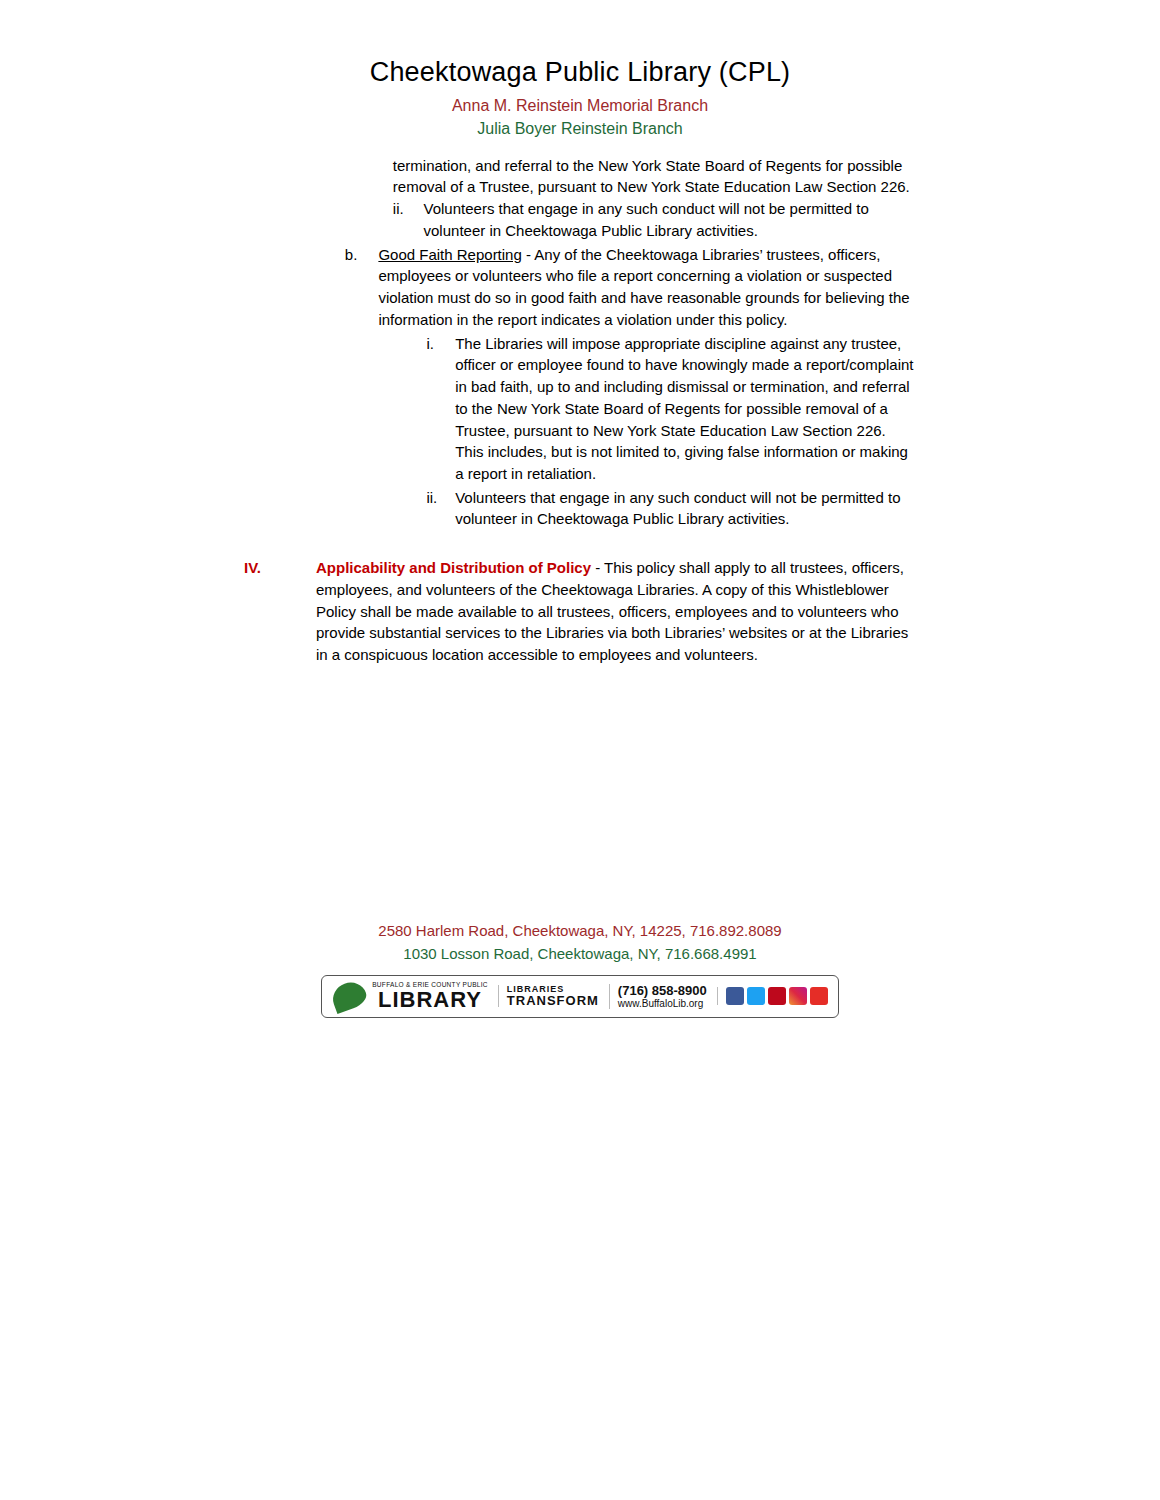Cheektowaga Public Library (CPL)
Anna M. Reinstein Memorial Branch
Julia Boyer Reinstein Branch
termination, and referral to the New York State Board of Regents for possible removal of a Trustee, pursuant to New York State Education Law Section 226.
ii. Volunteers that engage in any such conduct will not be permitted to volunteer in Cheektowaga Public Library activities.
b. Good Faith Reporting - Any of the Cheektowaga Libraries’ trustees, officers, employees or volunteers who file a report concerning a violation or suspected violation must do so in good faith and have reasonable grounds for believing the information in the report indicates a violation under this policy.
i. The Libraries will impose appropriate discipline against any trustee, officer or employee found to have knowingly made a report/complaint in bad faith, up to and including dismissal or termination, and referral to the New York State Board of Regents for possible removal of a Trustee, pursuant to New York State Education Law Section 226. This includes, but is not limited to, giving false information or making a report in retaliation.
ii. Volunteers that engage in any such conduct will not be permitted to volunteer in Cheektowaga Public Library activities.
IV. Applicability and Distribution of Policy - This policy shall apply to all trustees, officers, employees, and volunteers of the Cheektowaga Libraries. A copy of this Whistleblower Policy shall be made available to all trustees, officers, employees and to volunteers who provide substantial services to the Libraries via both Libraries’ websites or at the Libraries in a conspicuous location accessible to employees and volunteers.
2580 Harlem Road, Cheektowaga, NY, 14225, 716.892.8089
1030 Losson Road, Cheektowaga, NY, 716.668.4991
BUFFALO & ERIE COUNTY PUBLIC LIBRARY
LIBRARIES TRANSFORM
(716) 858-8900
www.BuffaloLib.org